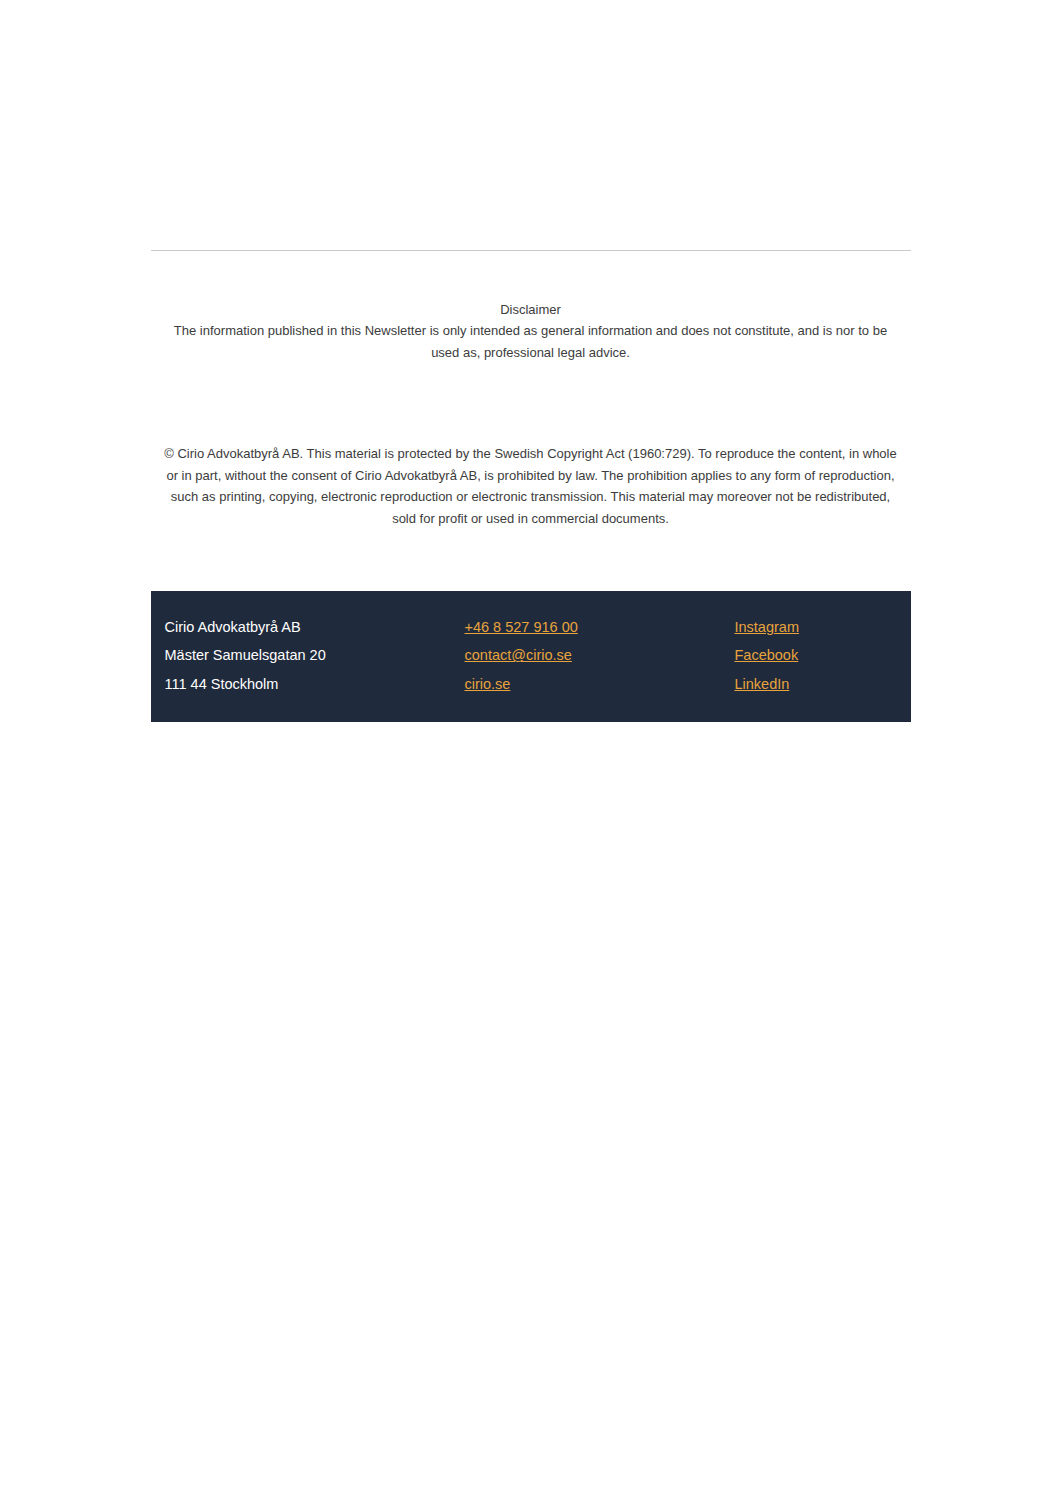Disclaimer
The information published in this Newsletter is only intended as general information and does not constitute, and is nor to be used as, professional legal advice.
© Cirio Advokatbyrå AB. This material is protected by the Swedish Copyright Act (1960:729). To reproduce the content, in whole or in part, without the consent of Cirio Advokatbyrå AB, is prohibited by law. The prohibition applies to any form of reproduction, such as printing, copying, electronic reproduction or electronic transmission. This material may moreover not be redistributed, sold for profit or used in commercial documents.
| Cirio Advokatbyrå AB | +46 8 527 916 00 | Instagram |
| Mäster Samuelsgatan 20 | contact@cirio.se | Facebook |
| 111 44 Stockholm | cirio.se | LinkedIn |